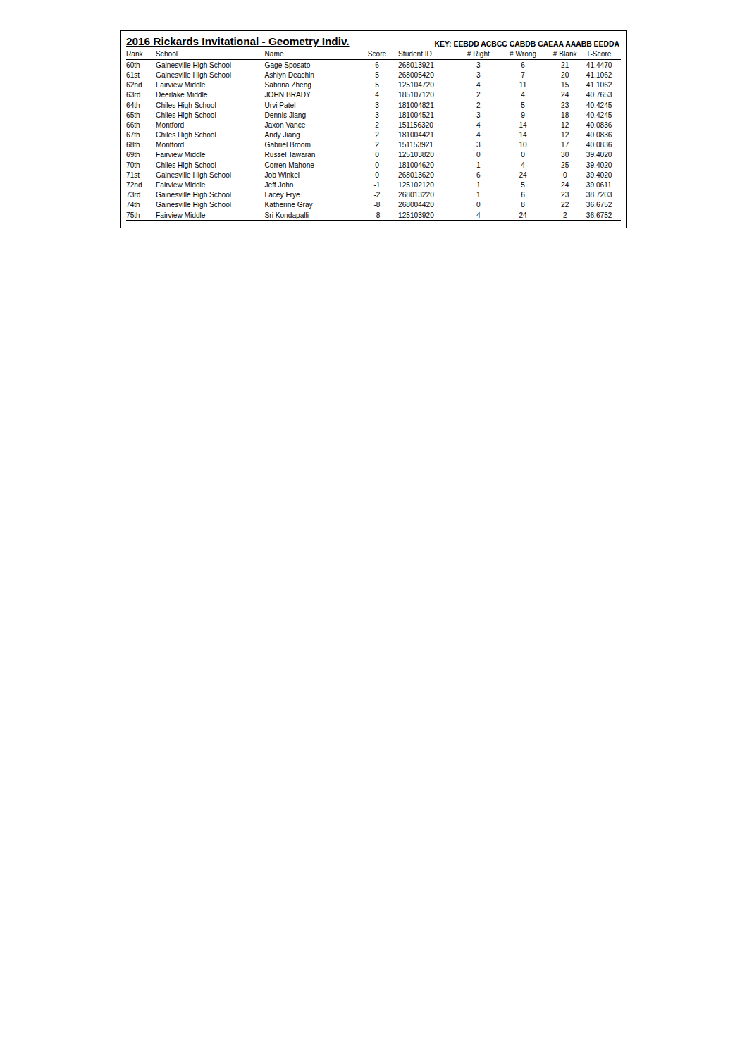2016 Rickards Invitational - Geometry Indiv. KEY: EEBDD ACBCC CABDB CAEAA AAABB EEDDA
| Rank | School | Name | Score | Student ID | # Right | # Wrong | # Blank | T-Score |
| --- | --- | --- | --- | --- | --- | --- | --- | --- |
| 60th | Gainesville High School | Gage Sposato | 6 | 268013921 | 3 | 6 | 21 | 41.4470 |
| 61st | Gainesville High School | Ashlyn Deachin | 5 | 268005420 | 3 | 7 | 20 | 41.1062 |
| 62nd | Fairview Middle | Sabrina Zheng | 5 | 125104720 | 4 | 11 | 15 | 41.1062 |
| 63rd | Deerlake Middle | JOHN BRADY | 4 | 185107120 | 2 | 4 | 24 | 40.7653 |
| 64th | Chiles High School | Urvi Patel | 3 | 181004821 | 2 | 5 | 23 | 40.4245 |
| 65th | Chiles High School | Dennis Jiang | 3 | 181004521 | 3 | 9 | 18 | 40.4245 |
| 66th | Montford | Jaxon Vance | 2 | 151156320 | 4 | 14 | 12 | 40.0836 |
| 67th | Chiles High School | Andy Jiang | 2 | 181004421 | 4 | 14 | 12 | 40.0836 |
| 68th | Montford | Gabriel Broom | 2 | 151153921 | 3 | 10 | 17 | 40.0836 |
| 69th | Fairview Middle | Russel Tawaran | 0 | 125103820 | 0 | 0 | 30 | 39.4020 |
| 70th | Chiles High School | Corren Mahone | 0 | 181004620 | 1 | 4 | 25 | 39.4020 |
| 71st | Gainesville High School | Job Winkel | 0 | 268013620 | 6 | 24 | 0 | 39.4020 |
| 72nd | Fairview Middle | Jeff John | -1 | 125102120 | 1 | 5 | 24 | 39.0611 |
| 73rd | Gainesville High School | Lacey Frye | -2 | 268013220 | 1 | 6 | 23 | 38.7203 |
| 74th | Gainesville High School | Katherine Gray | -8 | 268004420 | 0 | 8 | 22 | 36.6752 |
| 75th | Fairview Middle | Sri Kondapalli | -8 | 125103920 | 4 | 24 | 2 | 36.6752 |